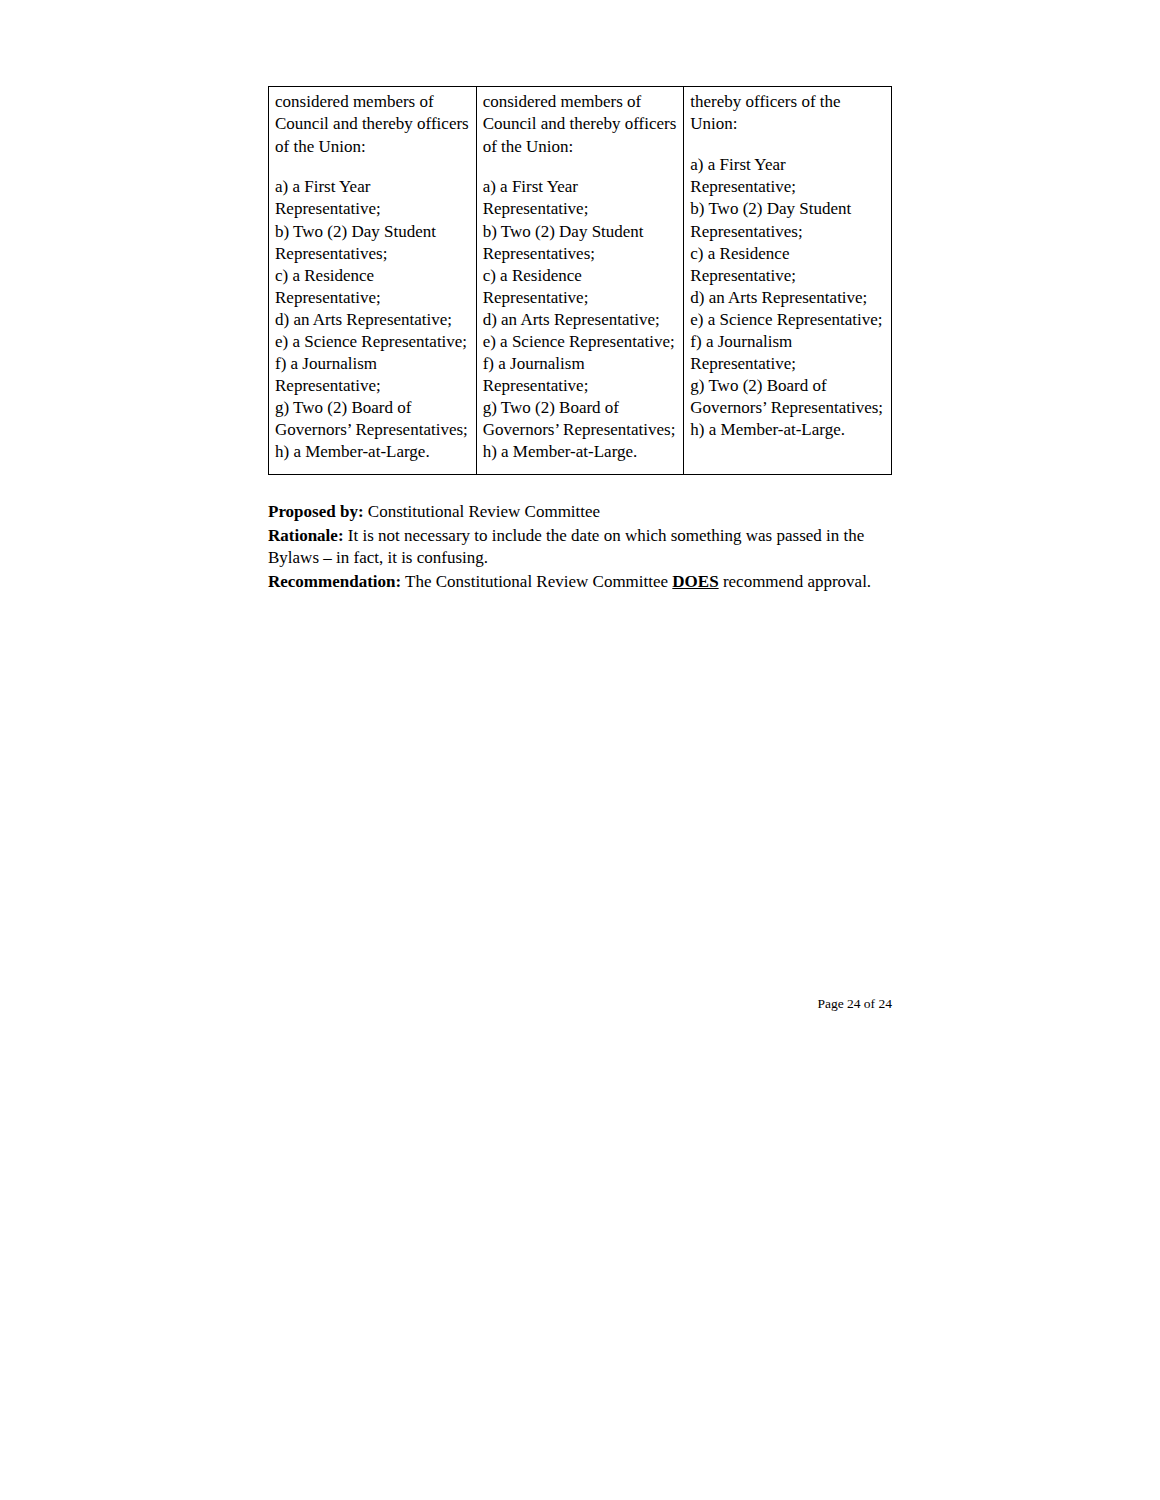| considered members of Council and thereby officers of the Union: a) a First Year Representative; b) Two (2) Day Student Representatives; c) a Residence Representative; d) an Arts Representative; e) a Science Representative; f) a Journalism Representative; g) Two (2) Board of Governors’ Representatives; h) a Member-at-Large. | considered members of Council and thereby officers of the Union: a) a First Year Representative; b) Two (2) Day Student Representatives; c) a Residence Representative; d) an Arts Representative; e) a Science Representative; f) a Journalism Representative; g) Two (2) Board of Governors’ Representatives; h) a Member-at-Large. | thereby officers of the Union: a) a First Year Representative; b) Two (2) Day Student Representatives; c) a Residence Representative; d) an Arts Representative; e) a Science Representative; f) a Journalism Representative; g) Two (2) Board of Governors’ Representatives; h) a Member-at-Large. |
Proposed by: Constitutional Review Committee
Rationale: It is not necessary to include the date on which something was passed in the Bylaws – in fact, it is confusing.
Recommendation: The Constitutional Review Committee DOES recommend approval.
Page 24 of 24